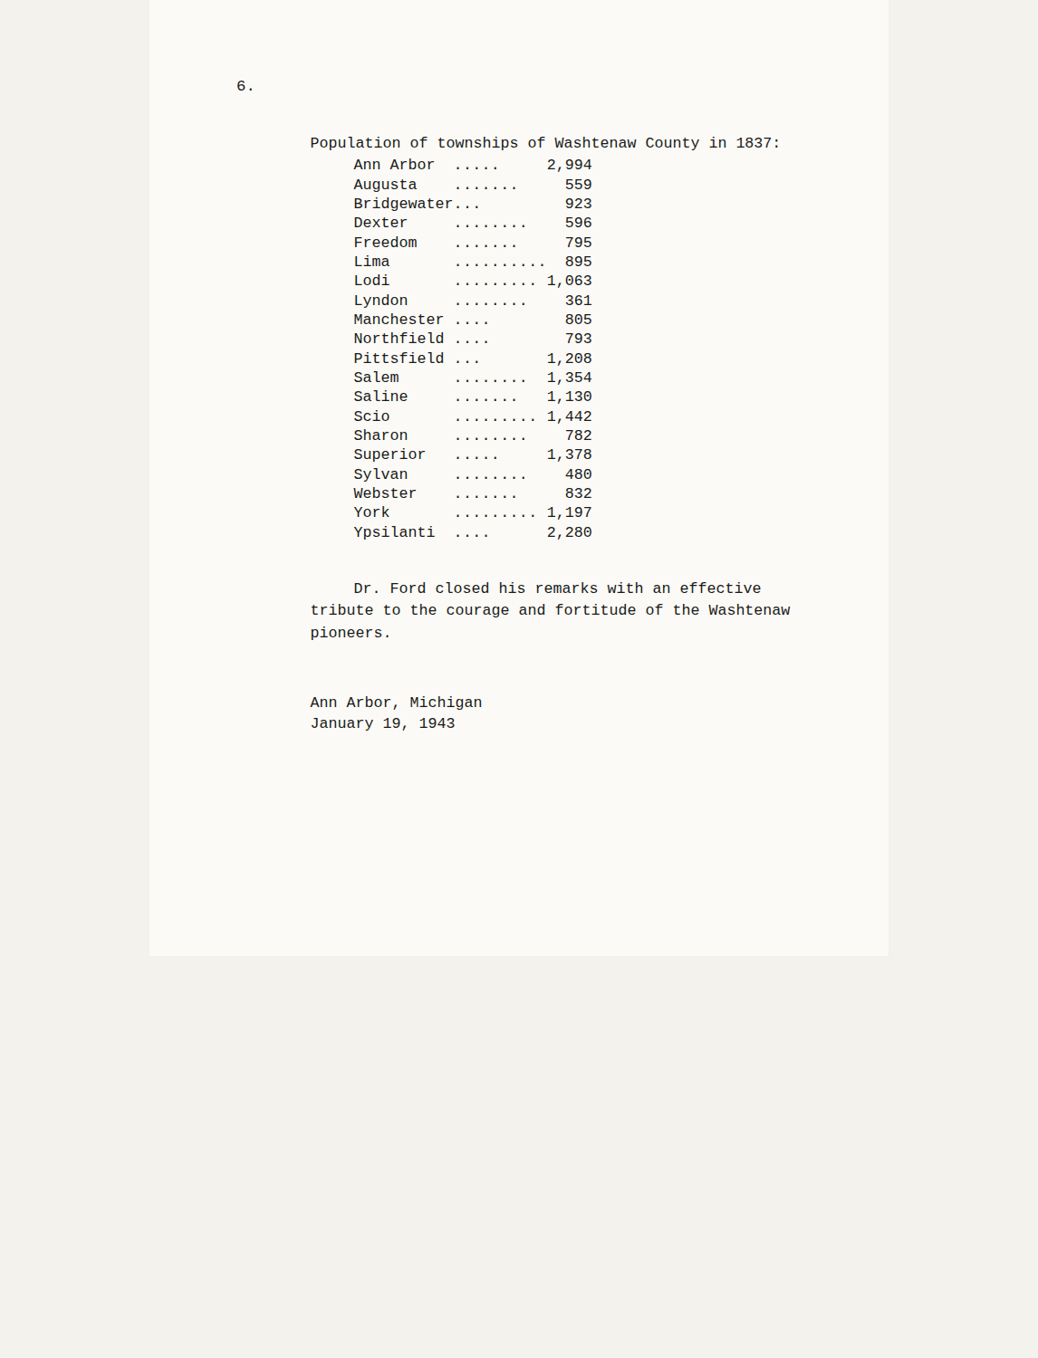6.
Population of townships of Washtenaw County in 1837:
| Ann Arbor | ..... | 2,994 |
| Augusta | ....... | 559 |
| Bridgewater | ... | 923 |
| Dexter | ........ | 596 |
| Freedom | ....... | 795 |
| Lima | .......... | 895 |
| Lodi | ......... | 1,063 |
| Lyndon | ........ | 361 |
| Manchester | .... | 805 |
| Northfield | .... | 793 |
| Pittsfield | ... | 1,208 |
| Salem | ........ | 1,354 |
| Saline | ....... | 1,130 |
| Scio | ......... | 1,442 |
| Sharon | ........ | 782 |
| Superior | ..... | 1,378 |
| Sylvan | ........ | 480 |
| Webster | ....... | 832 |
| York | ......... | 1,197 |
| Ypsilanti | .... | 2,280 |
Dr. Ford closed his remarks with an effective tribute to the courage and fortitude of the Washtenaw pioneers.
Ann Arbor, Michigan
January 19, 1943